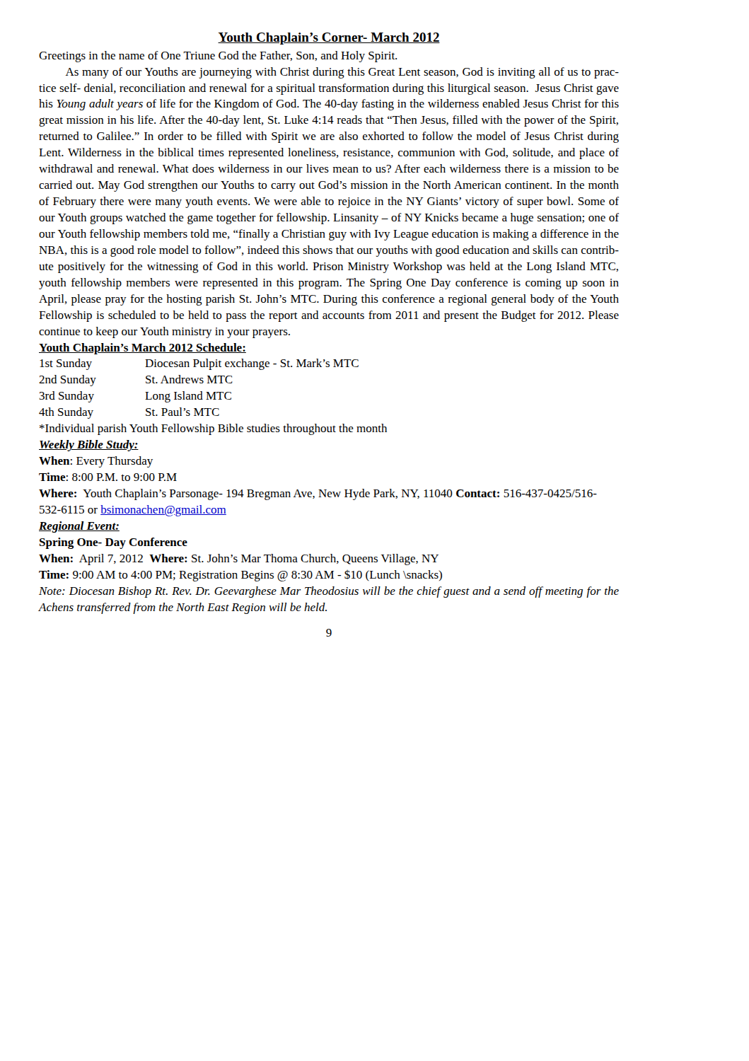Youth Chaplain’s Corner- March 2012
Greetings in the name of One Triune God the Father, Son, and Holy Spirit.
As many of our Youths are journeying with Christ during this Great Lent season, God is inviting all of us to practice self- denial, reconciliation and renewal for a spiritual transformation during this liturgical season. Jesus Christ gave his Young adult years of life for the Kingdom of God. The 40-day fasting in the wilderness enabled Jesus Christ for this great mission in his life. After the 40-day lent, St. Luke 4:14 reads that “Then Jesus, filled with the power of the Spirit, returned to Galilee.” In order to be filled with Spirit we are also exhorted to follow the model of Jesus Christ during Lent. Wilderness in the biblical times represented loneliness, resistance, communion with God, solitude, and place of withdrawal and renewal. What does wilderness in our lives mean to us? After each wilderness there is a mission to be carried out. May God strengthen our Youths to carry out God’s mission in the North American continent. In the month of February there were many youth events. We were able to rejoice in the NY Giants’ victory of super bowl. Some of our Youth groups watched the game together for fellowship. Linsanity – of NY Knicks became a huge sensation; one of our Youth fellowship members told me, “finally a Christian guy with Ivy League education is making a difference in the NBA, this is a good role model to follow”, indeed this shows that our youths with good education and skills can contribute positively for the witnessing of God in this world. Prison Ministry Workshop was held at the Long Island MTC, youth fellowship members were represented in this program. The Spring One Day conference is coming up soon in April, please pray for the hosting parish St. John’s MTC. During this conference a regional general body of the Youth Fellowship is scheduled to be held to pass the report and accounts from 2011 and present the Budget for 2012. Please continue to keep our Youth ministry in your prayers.
Youth Chaplain’s March 2012 Schedule:
| 1st Sunday | Diocesan Pulpit exchange - St. Mark’s MTC |
| 2nd Sunday | St. Andrews MTC |
| 3rd Sunday | Long Island MTC |
| 4th Sunday | St. Paul’s MTC |
*Individual parish Youth Fellowship Bible studies throughout the month
Weekly Bible Study:
When: Every Thursday
Time: 8:00 P.M. to 9:00 P.M
Where: Youth Chaplain’s Parsonage- 194 Bregman Ave, New Hyde Park, NY, 11040 Contact: 516-437-0425/516- 532-6115 or bsimonachen@gmail.com
Regional Event:
Spring One- Day Conference
When: April 7, 2012 Where: St. John’s Mar Thoma Church, Queens Village, NY
Time: 9:00 AM to 4:00 PM; Registration Begins @ 8:30 AM - $10 (Lunch \snacks)
Note: Diocesan Bishop Rt. Rev. Dr. Geevarghese Mar Theodosius will be the chief guest and a send off meeting for the Achens transferred from the North East Region will be held.
9